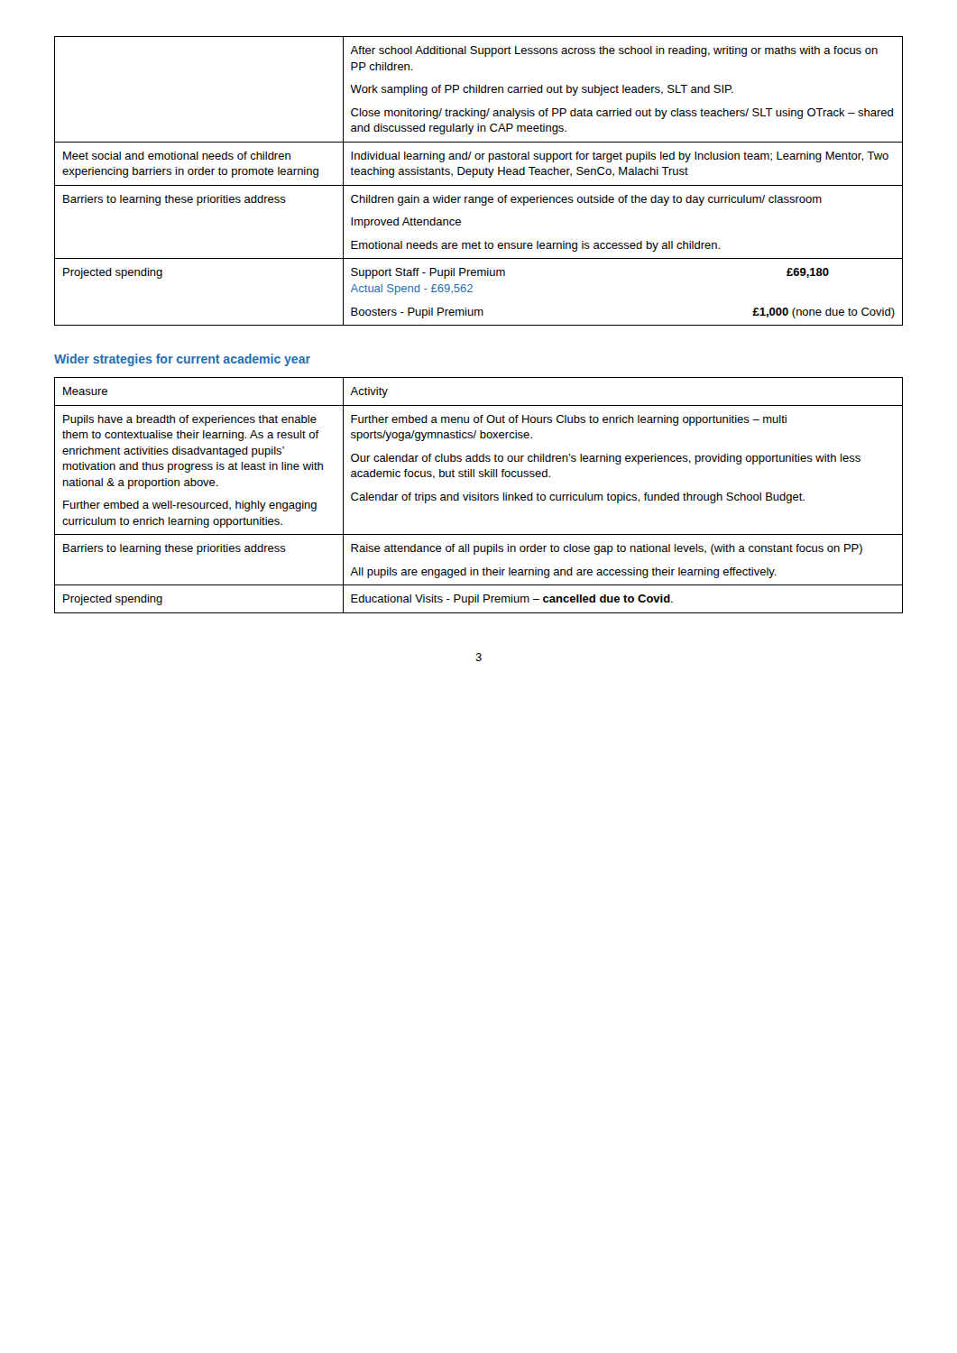| | After school Additional Support Lessons across the school in reading, writing or maths with a focus on PP children. Work sampling of PP children carried out by subject leaders, SLT and SIP. Close monitoring/ tracking/ analysis of PP data carried out by class teachers/ SLT using OTrack – shared and discussed regularly in CAP meetings. |
| Meet social and emotional needs of children experiencing barriers in order to promote learning | Individual learning and/ or pastoral support for target pupils led by Inclusion team; Learning Mentor, Two teaching assistants, Deputy Head Teacher, SenCo, Malachi Trust |
| Barriers to learning these priorities address | Children gain a wider range of experiences outside of the day to day curriculum/ classroom Improved Attendance Emotional needs are met to ensure learning is accessed by all children. |
| Projected spending | Support Staff - Pupil Premium Actual Spend - £69,562 £69,180 Boosters - Pupil Premium £1,000 (none due to Covid) |
Wider strategies for current academic year
| Measure | Activity |
| --- | --- |
| Pupils have a breadth of experiences that enable them to contextualise their learning. As a result of enrichment activities disadvantaged pupils’ motivation and thus progress is at least in line with national & a proportion above. Further embed a well-resourced, highly engaging curriculum to enrich learning opportunities. | Further embed a menu of Out of Hours Clubs to enrich learning opportunities – multi sports/yoga/gymnastics/ boxercise. Our calendar of clubs adds to our children’s learning experiences, providing opportunities with less academic focus, but still skill focussed. Calendar of trips and visitors linked to curriculum topics, funded through School Budget. |
| Barriers to learning these priorities address | Raise attendance of all pupils in order to close gap to national levels, (with a constant focus on PP) All pupils are engaged in their learning and are accessing their learning effectively. |
| Projected spending | Educational Visits - Pupil Premium – cancelled due to Covid . |
3